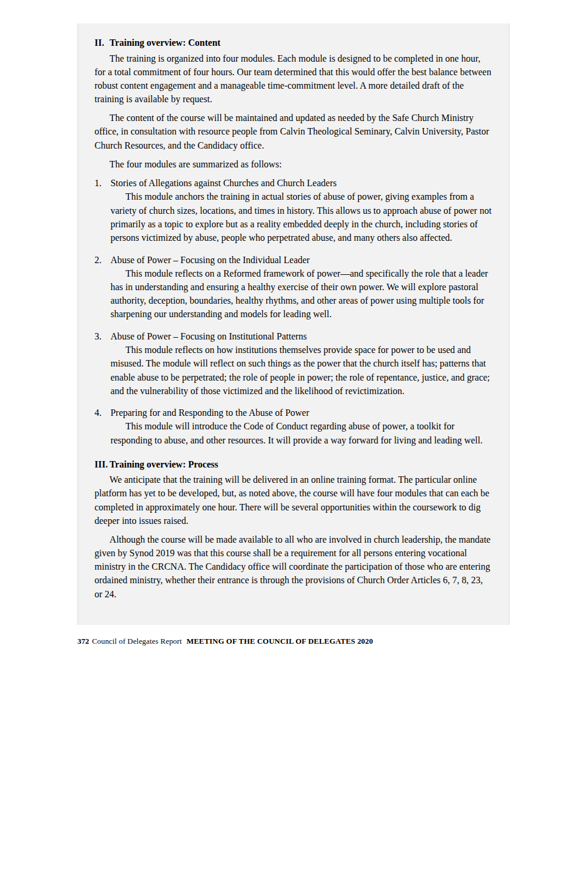II. Training overview: Content
The training is organized into four modules. Each module is designed to be completed in one hour, for a total commitment of four hours. Our team determined that this would offer the best balance between robust content engagement and a manageable time-commitment level. A more detailed draft of the training is available by request.
The content of the course will be maintained and updated as needed by the Safe Church Ministry office, in consultation with resource people from Calvin Theological Seminary, Calvin University, Pastor Church Resources, and the Candidacy office.
The four modules are summarized as follows:
Stories of Allegations against Churches and Church Leaders This module anchors the training in actual stories of abuse of power, giving examples from a variety of church sizes, locations, and times in history. This allows us to approach abuse of power not primarily as a topic to explore but as a reality embedded deeply in the church, including stories of persons victimized by abuse, people who perpetrated abuse, and many others also affected.
Abuse of Power – Focusing on the Individual Leader This module reflects on a Reformed framework of power—and specifically the role that a leader has in understanding and ensuring a healthy exercise of their own power. We will explore pastoral authority, deception, boundaries, healthy rhythms, and other areas of power using multiple tools for sharpening our understanding and models for leading well.
Abuse of Power – Focusing on Institutional Patterns This module reflects on how institutions themselves provide space for power to be used and misused. The module will reflect on such things as the power that the church itself has; patterns that enable abuse to be perpetrated; the role of people in power; the role of repentance, justice, and grace; and the vulnerability of those victimized and the likelihood of revictimization.
Preparing for and Responding to the Abuse of Power This module will introduce the Code of Conduct regarding abuse of power, a toolkit for responding to abuse, and other resources. It will provide a way forward for living and leading well.
III. Training overview: Process
We anticipate that the training will be delivered in an online training format. The particular online platform has yet to be developed, but, as noted above, the course will have four modules that can each be completed in approximately one hour. There will be several opportunities within the coursework to dig deeper into issues raised.
Although the course will be made available to all who are involved in church leadership, the mandate given by Synod 2019 was that this course shall be a requirement for all persons entering vocational ministry in the CRCNA. The Candidacy office will coordinate the participation of those who are entering ordained ministry, whether their entrance is through the provisions of Church Order Articles 6, 7, 8, 23, or 24.
372 Council of Delegates Report MEETING OF THE COUNCIL OF DELEGATES 2020